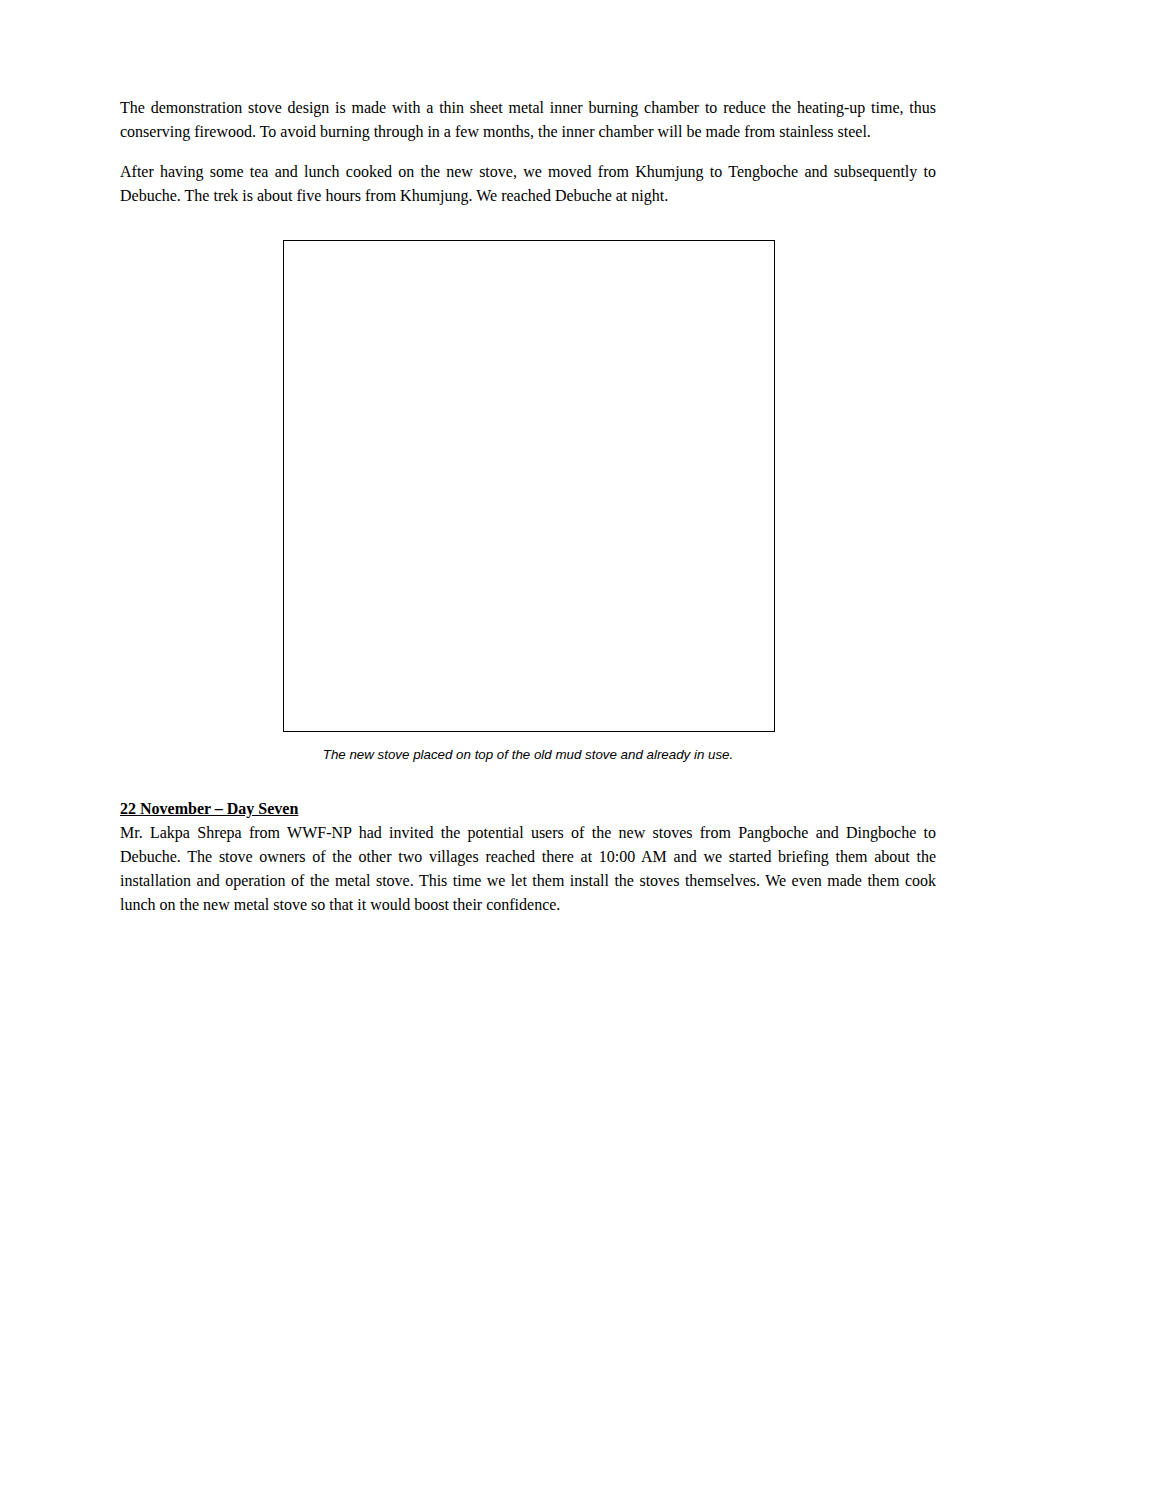The demonstration stove design is made with a thin sheet metal inner burning chamber to reduce the heating-up time, thus conserving firewood. To avoid burning through in a few months, the inner chamber will be made from stainless steel.
After having some tea and lunch cooked on the new stove, we moved from Khumjung to Tengboche and subsequently to Debuche. The trek is about five hours from Khumjung. We reached Debuche at night.
The new stove placed on top of the old mud stove and already in use.
22 November – Day Seven
Mr. Lakpa Shrepa from WWF-NP had invited the potential users of the new stoves from Pangboche and Dingboche to Debuche. The stove owners of the other two villages reached there at 10:00 AM and we started briefing them about the installation and operation of the metal stove. This time we let them install the stoves themselves. We even made them cook lunch on the new metal stove so that it would boost their confidence.